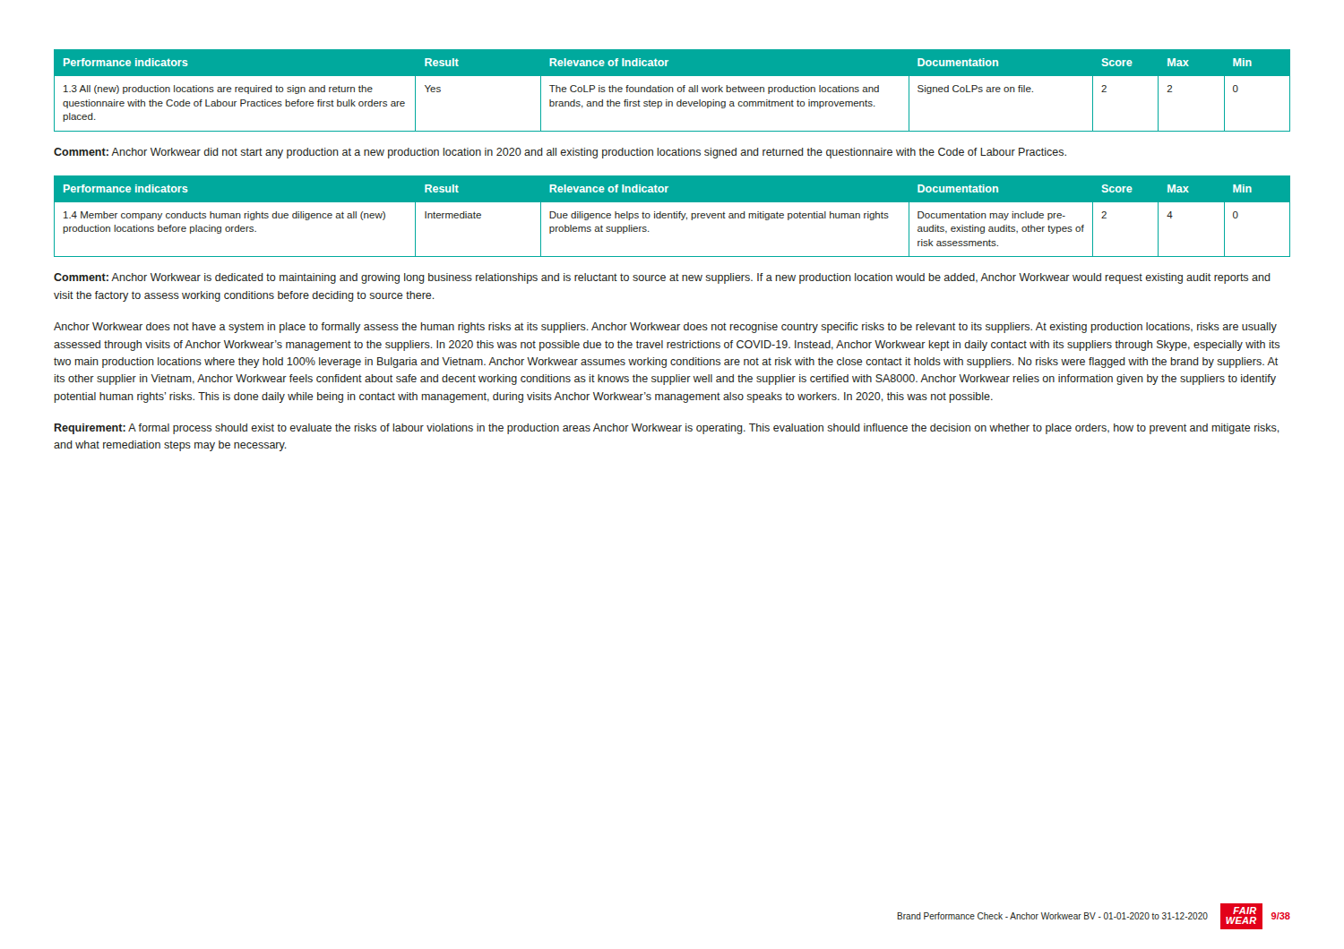| Performance indicators | Result | Relevance of Indicator | Documentation | Score | Max | Min |
| --- | --- | --- | --- | --- | --- | --- |
| 1.3 All (new) production locations are required to sign and return the questionnaire with the Code of Labour Practices before first bulk orders are placed. | Yes | The CoLP is the foundation of all work between production locations and brands, and the first step in developing a commitment to improvements. | Signed CoLPs are on file. | 2 | 2 | 0 |
Comment: Anchor Workwear did not start any production at a new production location in 2020 and all existing production locations signed and returned the questionnaire with the Code of Labour Practices.
| Performance indicators | Result | Relevance of Indicator | Documentation | Score | Max | Min |
| --- | --- | --- | --- | --- | --- | --- |
| 1.4 Member company conducts human rights due diligence at all (new) production locations before placing orders. | Intermediate | Due diligence helps to identify, prevent and mitigate potential human rights problems at suppliers. | Documentation may include pre-audits, existing audits, other types of risk assessments. | 2 | 4 | 0 |
Comment: Anchor Workwear is dedicated to maintaining and growing long business relationships and is reluctant to source at new suppliers. If a new production location would be added, Anchor Workwear would request existing audit reports and visit the factory to assess working conditions before deciding to source there.
Anchor Workwear does not have a system in place to formally assess the human rights risks at its suppliers. Anchor Workwear does not recognise country specific risks to be relevant to its suppliers. At existing production locations, risks are usually assessed through visits of Anchor Workwear’s management to the suppliers. In 2020 this was not possible due to the travel restrictions of COVID-19. Instead, Anchor Workwear kept in daily contact with its suppliers through Skype, especially with its two main production locations where they hold 100% leverage in Bulgaria and Vietnam. Anchor Workwear assumes working conditions are not at risk with the close contact it holds with suppliers. No risks were flagged with the brand by suppliers. At its other supplier in Vietnam, Anchor Workwear feels confident about safe and decent working conditions as it knows the supplier well and the supplier is certified with SA8000. Anchor Workwear relies on information given by the suppliers to identify potential human rights’ risks. This is done daily while being in contact with management, during visits Anchor Workwear’s management also speaks to workers. In 2020, this was not possible.
Requirement: A formal process should exist to evaluate the risks of labour violations in the production areas Anchor Workwear is operating. This evaluation should influence the decision on whether to place orders, how to prevent and mitigate risks, and what remediation steps may be necessary.
Brand Performance Check - Anchor Workwear BV - 01-01-2020 to 31-12-2020
FAIR
WEAR
9/38